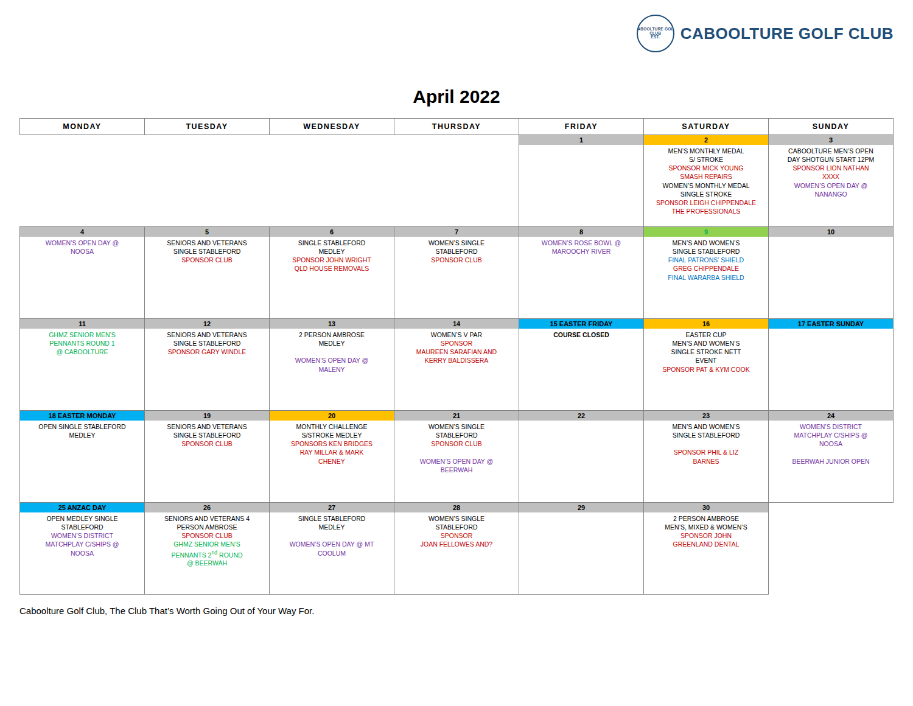CABOOLTURE GOLF
CLUB
EST.
CABOOLTURE GOLF CLUB
April 2022
| MONDAY | TUESDAY | WEDNESDAY | THURSDAY | FRIDAY | SATURDAY | SUNDAY |
| --- | --- | --- | --- | --- | --- | --- |
| | | | | 1 | 2 MEN’S MONTHLY MEDAL S/ STROKE SPONSOR MICK YOUNG SMASH REPAIRS WOMEN’S MONTHLY MEDAL SINGLE STROKE SPONSOR LEIGH CHIPPENDALE THE PROFESSIONALS | 3 CABOOLTURE MEN’S OPEN DAY SHOTGUN START 12PM SPONSOR LION NATHAN XXXX WOMEN’S OPEN DAY @ NANANGO |
| 4 WOMEN’S OPEN DAY @ NOOSA | 5 SENIORS AND VETERANS SINGLE STABLEFORD SPONSOR CLUB | 6 SINGLE STABLEFORD MEDLEY SPONSOR JOHN WRIGHT QLD HOUSE REMOVALS | 7 WOMEN’S SINGLE STABLEFORD SPONSOR CLUB | 8 WOMEN’S ROSE BOWL @ MAROOCHY RIVER | 9 MEN’S AND WOMEN’S SINGLE STABLEFORD FINAL PATRONS’ SHIELD GREG CHIPPENDALE FINAL WARARBA SHIELD | 10 |
| 11 GHMZ SENIOR MEN’S PENNANTS ROUND 1 @ CABOOLTURE | 12 SENIORS AND VETERANS SINGLE STABLEFORD SPONSOR GARY WINDLE | 13 2 PERSON AMBROSE MEDLEY WOMEN’S OPEN DAY @ MALENY | 14 WOMEN’S V PAR SPONSOR MAUREEN SARAFIAN AND KERRY BALDISSERA | 15 EASTER FRIDAY COURSE CLOSED | 16 EASTER CUP MEN’S AND WOMEN’S SINGLE STROKE NETT EVENT SPONSOR PAT & KYM COOK | 17 EASTER SUNDAY |
| 18 EASTER MONDAY OPEN SINGLE STABLEFORD MEDLEY | 19 SENIORS AND VETERANS SINGLE STABLEFORD SPONSOR CLUB | 20 MONTHLY CHALLENGE S/STROKE MEDLEY SPONSORS KEN BRIDGES RAY MILLAR & MARK CHENEY | 21 WOMEN’S SINGLE STABLEFORD SPONSOR CLUB WOMEN’S OPEN DAY @ BEERWAH | 22 | 23 MEN’S AND WOMEN’S SINGLE STABLEFORD SPONSOR PHIL & LIZ BARNES | 24 WOMEN’S DISTRICT MATCHPLAY C/SHIPS @ NOOSA BEERWAH JUNIOR OPEN |
| 25 ANZAC DAY OPEN MEDLEY SINGLE STABLEFORD WOMEN’S DISTRICT MATCHPLAY C/SHIPS @ NOOSA | 26 SENIORS AND VETERANS 4 PERSON AMBROSE SPONSOR CLUB GHMZ SENIOR MEN’S PENNANTS 2 nd ROUND @ BEERWAH | 27 SINGLE STABLEFORD MEDLEY WOMEN’S OPEN DAY @ MT COOLUM | 28 WOMEN’S SINGLE STABLEFORD SPONSOR JOAN FELLOWES AND? | 29 | 30 2 PERSON AMBROSE MEN’S, MIXED & WOMEN’S SPONSOR JOHN GREENLAND DENTAL | |
Caboolture Golf Club, The Club That’s Worth Going Out of Your Way For.